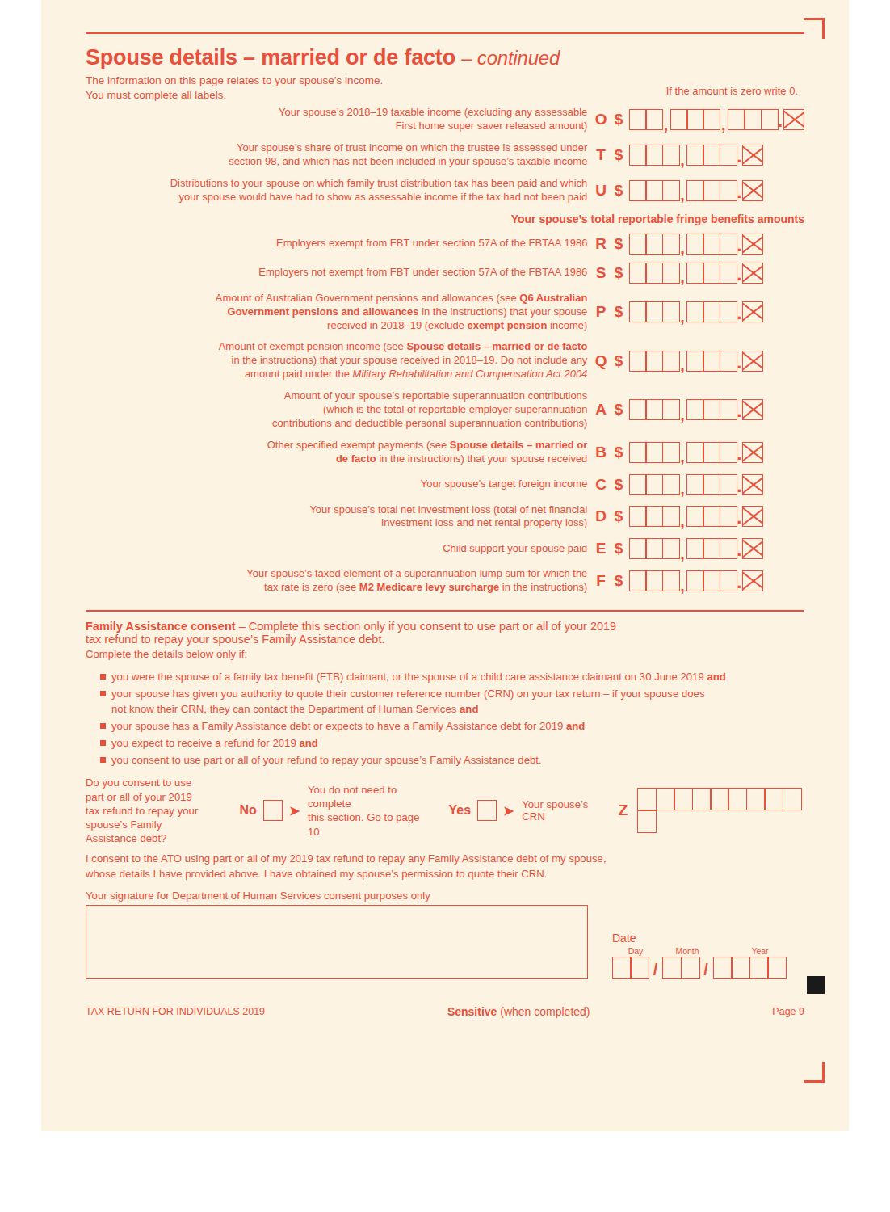Spouse details – married or de facto – continued
The information on this page relates to your spouse’s income.
You must complete all labels.
If the amount is zero write 0.
| Your spouse’s 2018–19 taxable income (excluding any assessable First home super saver released amount) | O | $ , , . |
| Your spouse’s share of trust income on which the trustee is assessed under section 98, and which has not been included in your spouse’s taxable income | T | $ , . |
| Distributions to your spouse on which family trust distribution tax has been paid and which your spouse would have had to show as assessable income if the tax had not been paid | U | $ , . |
| Your spouse’s total reportable fringe benefits amounts |
| Employers exempt from FBT under section 57A of the FBTAA 1986 | R | $ , . |
| Employers not exempt from FBT under section 57A of the FBTAA 1986 | S | $ , . |
| Amount of Australian Government pensions and allowances (see Q6 Australian Government pensions and allowances in the instructions) that your spouse received in 2018–19 (exclude exempt pension income) | P | $ , . |
| Amount of exempt pension income (see Spouse details – married or de facto in the instructions) that your spouse received in 2018–19. Do not include any amount paid under the Military Rehabilitation and Compensation Act 2004 | Q | $ , . |
| Amount of your spouse’s reportable superannuation contributions (which is the total of reportable employer superannuation contributions and deductible personal superannuation contributions) | A | $ , . |
| Other specified exempt payments (see Spouse details – married or de facto in the instructions) that your spouse received | B | $ , . |
| Your spouse’s target foreign income | C | $ , . |
| Your spouse’s total net investment loss (total of net financial investment loss and net rental property loss) | D | $ , . |
| Child support your spouse paid | E | $ , . |
| Your spouse’s taxed element of a superannuation lump sum for which the tax rate is zero (see M2 Medicare levy surcharge in the instructions) | F | $ , . |
Family Assistance consent – Complete this section only if you consent to use part or all of your 2019
tax refund to repay your spouse’s Family Assistance debt.
Complete the details below only if:
you were the spouse of a family tax benefit (FTB) claimant, or the spouse of a child care assistance claimant on 30 June 2019 and
your spouse has given you authority to quote their customer reference number (CRN) on your tax return – if your spouse does
not know their CRN, they can contact the Department of Human Services and
your spouse has a Family Assistance debt or expects to have a Family Assistance debt for 2019 and
you expect to receive a refund for 2019 and
you consent to use part or all of your refund to repay your spouse’s Family Assistance debt.
Do you consent to use
part or all of your 2019
tax refund to repay your
spouse’s Family
Assistance debt?
No ➤ You do not need to complete
this section. Go to page 10. Yes ➤ Your spouse’s CRN Z
I consent to the ATO using part or all of my 2019 tax refund to repay any Family Assistance debt of my spouse,
whose details I have provided above. I have obtained my spouse’s permission to quote their CRN.
Your signature for Department of Human Services consent purposes only
Date
Day Month Year
/ /
TAX RETURN FOR INDIVIDUALS 2019
Sensitive (when completed)
Page 9